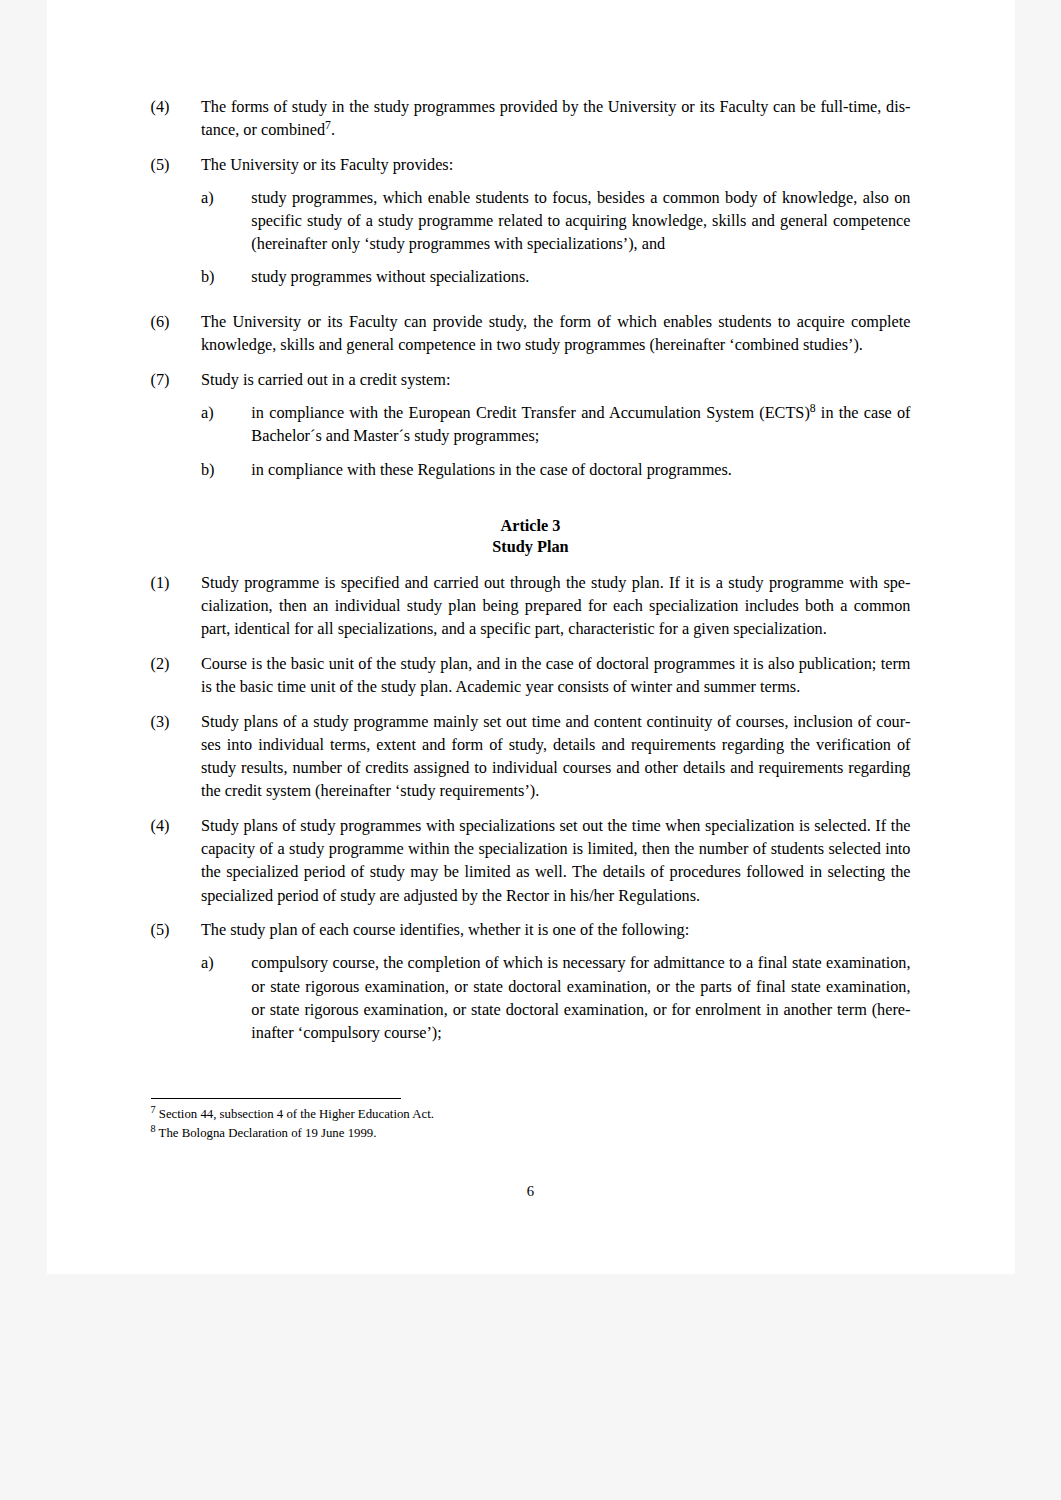(4)
The forms of study in the study programmes provided by the University or its Faculty can be full-time, distance, or combined7.
(5)
The University or its Faculty provides:
a)
study programmes, which enable students to focus, besides a common body of knowledge, also on specific study of a study programme related to acquiring knowledge, skills and general competence (hereinafter only ‘study programmes with specializations’), and
b)
study programmes without specializations.
(6)
The University or its Faculty can provide study, the form of which enables students to acquire complete knowledge, skills and general competence in two study programmes (hereinafter ‘combined studies’).
(7)
Study is carried out in a credit system:
a)
in compliance with the European Credit Transfer and Accumulation System (ECTS)8 in the case of Bachelor´s and Master´s study programmes;
b)
in compliance with these Regulations in the case of doctoral programmes.
Article 3Study Plan
(1)
Study programme is specified and carried out through the study plan. If it is a study programme with specialization, then an individual study plan being prepared for each specialization includes both a common part, identical for all specializations, and a specific part, characteristic for a given specialization.
(2)
Course is the basic unit of the study plan, and in the case of doctoral programmes it is also publication; term is the basic time unit of the study plan. Academic year consists of winter and summer terms.
(3)
Study plans of a study programme mainly set out time and content continuity of courses, inclusion of courses into individual terms, extent and form of study, details and requirements regarding the verification of study results, number of credits assigned to individual courses and other details and requirements regarding the credit system (hereinafter ‘study requirements’).
(4)
Study plans of study programmes with specializations set out the time when specialization is selected. If the capacity of a study programme within the specialization is limited, then the number of students selected into the specialized period of study may be limited as well. The details of procedures followed in selecting the specialized period of study are adjusted by the Rector in his/her Regulations.
(5)
The study plan of each course identifies, whether it is one of the following:
a)
compulsory course, the completion of which is necessary for admittance to a final state examination, or state rigorous examination, or state doctoral examination, or the parts of final state examination, or state rigorous examination, or state doctoral examination, or for enrolment in another term (hereinafter ‘compulsory course’);
7 Section 44, subsection 4 of the Higher Education Act.
8 The Bologna Declaration of 19 June 1999.
6